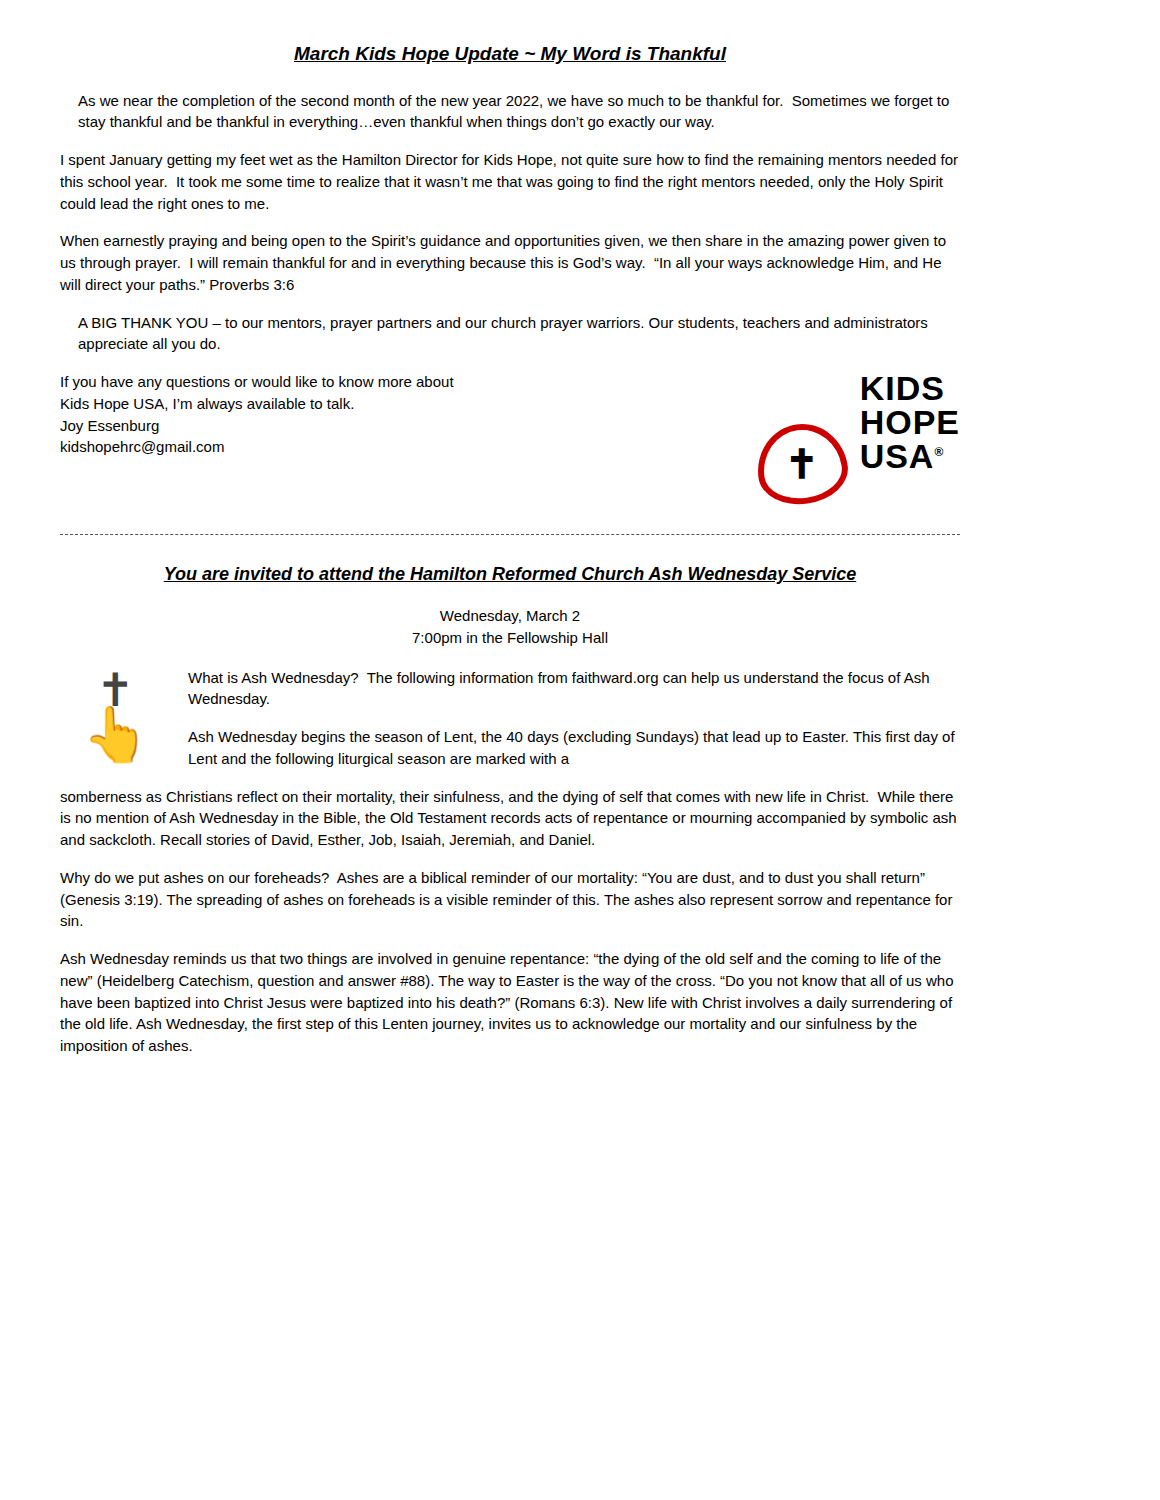March Kids Hope Update ~ My Word is Thankful
As we near the completion of the second month of the new year 2022, we have so much to be thankful for. Sometimes we forget to stay thankful and be thankful in everything…even thankful when things don’t go exactly our way.
I spent January getting my feet wet as the Hamilton Director for Kids Hope, not quite sure how to find the remaining mentors needed for this school year. It took me some time to realize that it wasn’t me that was going to find the right mentors needed, only the Holy Spirit could lead the right ones to me.
When earnestly praying and being open to the Spirit’s guidance and opportunities given, we then share in the amazing power given to us through prayer. I will remain thankful for and in everything because this is God’s way. “In all your ways acknowledge Him, and He will direct your paths.” Proverbs 3:6
A BIG THANK YOU – to our mentors, prayer partners and our church prayer warriors. Our students, teachers and administrators appreciate all you do.
If you have any questions or would like to know more about
Kids Hope USA, I’m always available to talk.
Joy Essenburg
kidshopehrc@gmail.com
✝ KIDS
HOPE
USA®
You are invited to attend the Hamilton Reformed Church Ash Wednesday Service
Wednesday, March 2
7:00pm in the Fellowship Hall
✝ 👆
What is Ash Wednesday? The following information from faithward.org can help us understand the focus of Ash Wednesday.
Ash Wednesday begins the season of Lent, the 40 days (excluding Sundays) that lead up to Easter. This first day of Lent and the following liturgical season are marked with a
somberness as Christians reflect on their mortality, their sinfulness, and the dying of self that comes with new life in Christ. While there is no mention of Ash Wednesday in the Bible, the Old Testament records acts of repentance or mourning accompanied by symbolic ash and sackcloth. Recall stories of David, Esther, Job, Isaiah, Jeremiah, and Daniel.
Why do we put ashes on our foreheads? Ashes are a biblical reminder of our mortality: “You are dust, and to dust you shall return” (Genesis 3:19). The spreading of ashes on foreheads is a visible reminder of this. The ashes also represent sorrow and repentance for sin.
Ash Wednesday reminds us that two things are involved in genuine repentance: “the dying of the old self and the coming to life of the new” (Heidelberg Catechism, question and answer #88). The way to Easter is the way of the cross. “Do you not know that all of us who have been baptized into Christ Jesus were baptized into his death?” (Romans 6:3). New life with Christ involves a daily surrendering of the old life. Ash Wednesday, the first step of this Lenten journey, invites us to acknowledge our mortality and our sinfulness by the imposition of ashes.